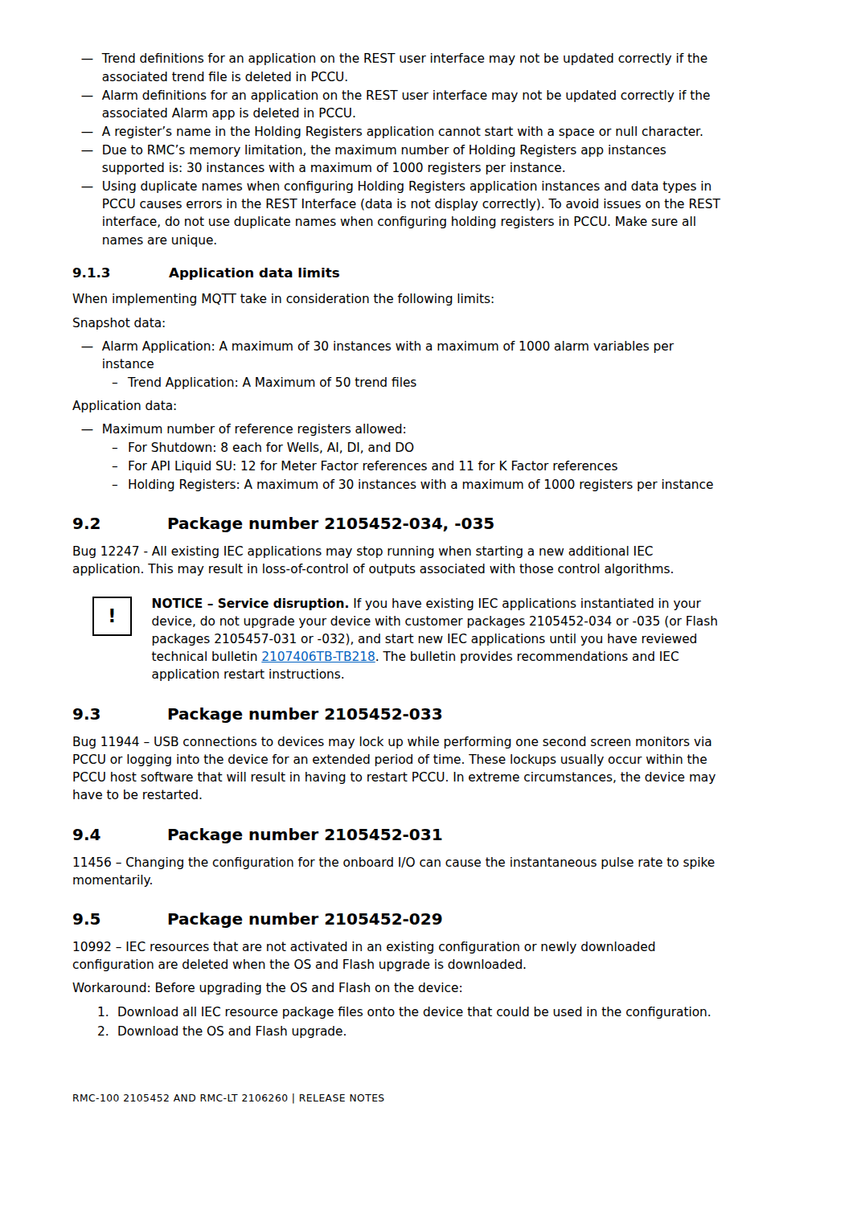Trend definitions for an application on the REST user interface may not be updated correctly if the associated trend file is deleted in PCCU.
Alarm definitions for an application on the REST user interface may not be updated correctly if the associated Alarm app is deleted in PCCU.
A register’s name in the Holding Registers application cannot start with a space or null character.
Due to RMC’s memory limitation, the maximum number of Holding Registers app instances supported is: 30 instances with a maximum of 1000 registers per instance.
Using duplicate names when configuring Holding Registers application instances and data types in PCCU causes errors in the REST Interface (data is not display correctly). To avoid issues on the REST interface, do not use duplicate names when configuring holding registers in PCCU. Make sure all names are unique.
9.1.3 Application data limits
When implementing MQTT take in consideration the following limits:
Snapshot data:
Alarm Application: A maximum of 30 instances with a maximum of 1000 alarm variables per instance
Trend Application: A Maximum of 50 trend files
Application data:
Maximum number of reference registers allowed:
For Shutdown: 8 each for Wells, AI, DI, and DO
For API Liquid SU: 12 for Meter Factor references and 11 for K Factor references
Holding Registers: A maximum of 30 instances with a maximum of 1000 registers per instance
9.2 Package number 2105452-034, -035
Bug 12247 - All existing IEC applications may stop running when starting a new additional IEC application. This may result in loss-of-control of outputs associated with those control algorithms.
!
NOTICE – Service disruption. If you have existing IEC applications instantiated in your device, do not upgrade your device with customer packages 2105452-034 or -035 (or Flash packages 2105457-031 or -032), and start new IEC applications until you have reviewed technical bulletin 2107406TB-TB218. The bulletin provides recommendations and IEC application restart instructions.
9.3 Package number 2105452-033
Bug 11944 – USB connections to devices may lock up while performing one second screen monitors via PCCU or logging into the device for an extended period of time. These lockups usually occur within the PCCU host software that will result in having to restart PCCU. In extreme circumstances, the device may have to be restarted.
9.4 Package number 2105452-031
11456 – Changing the configuration for the onboard I/O can cause the instantaneous pulse rate to spike momentarily.
9.5 Package number 2105452-029
10992 – IEC resources that are not activated in an existing configuration or newly downloaded configuration are deleted when the OS and Flash upgrade is downloaded.
Workaround: Before upgrading the OS and Flash on the device:
Download all IEC resource package files onto the device that could be used in the configuration.
Download the OS and Flash upgrade.
RMC-100 2105452 AND RMC-LT 2106260 | RELEASE NOTES